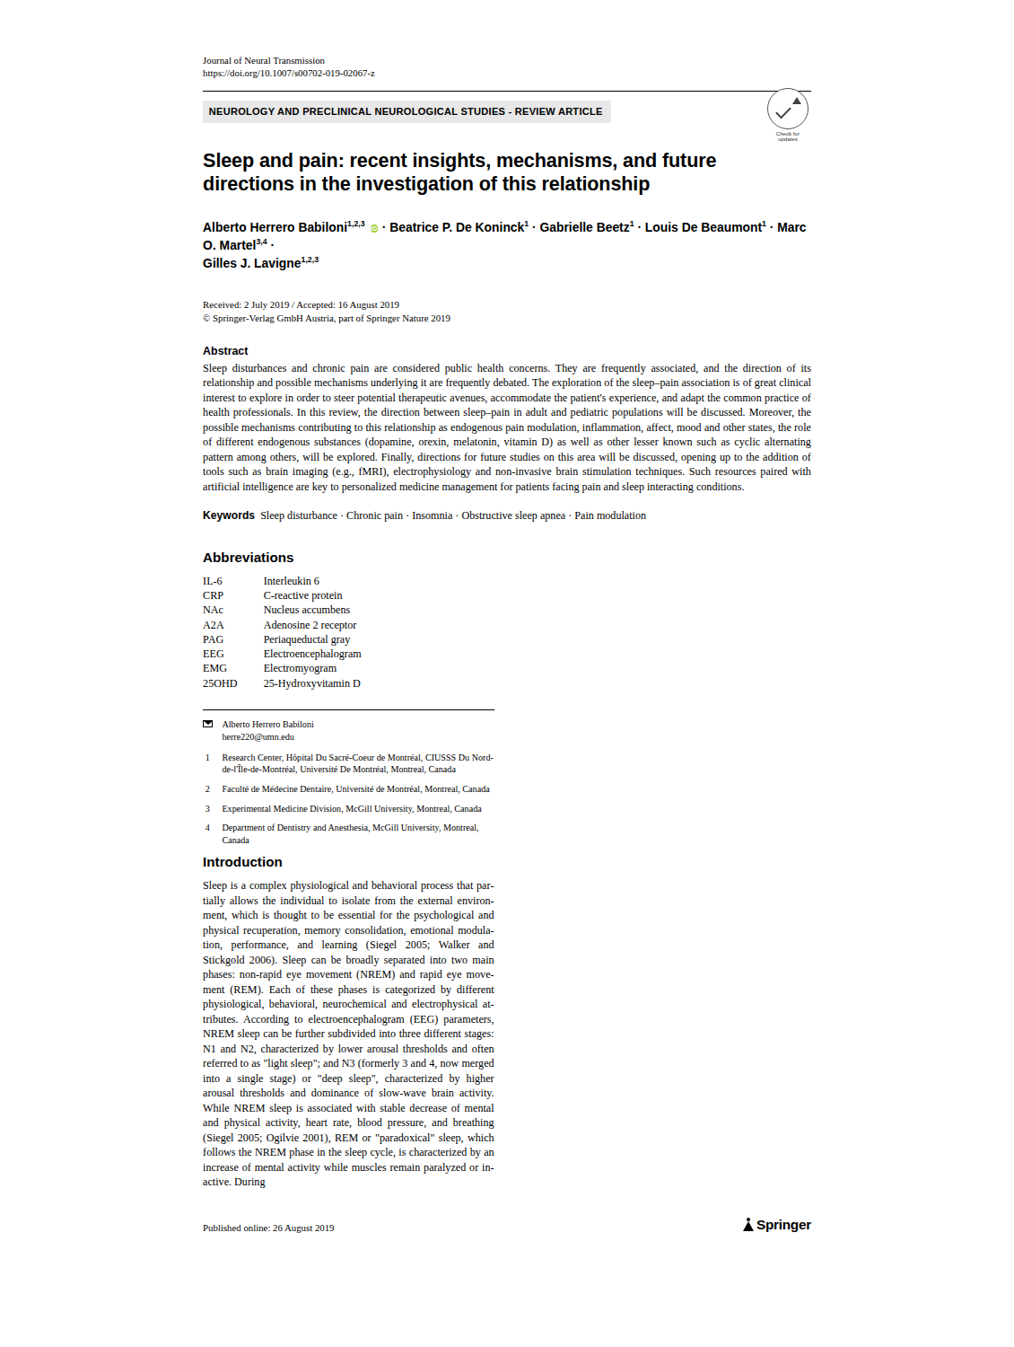Journal of Neural Transmission
https://doi.org/10.1007/s00702-019-02067-z
NEUROLOGY AND PRECLINICAL NEUROLOGICAL STUDIES - REVIEW ARTICLE
Check for
updates
Sleep and pain: recent insights, mechanisms, and future directions in the investigation of this relationship
Alberto Herrero Babiloni1,2,3 · Beatrice P. De Koninck1 · Gabrielle Beetz1 · Louis De Beaumont1 · Marc O. Martel3,4 ·
Gilles J. Lavigne1,2,3
Received: 2 July 2019 / Accepted: 16 August 2019
© Springer-Verlag GmbH Austria, part of Springer Nature 2019
Abstract
Sleep disturbances and chronic pain are considered public health concerns. They are frequently associated, and the direction of its relationship and possible mechanisms underlying it are frequently debated. The exploration of the sleep–pain association is of great clinical interest to explore in order to steer potential therapeutic avenues, accommodate the patient's experience, and adapt the common practice of health professionals. In this review, the direction between sleep–pain in adult and pediatric populations will be discussed. Moreover, the possible mechanisms contributing to this relationship as endogenous pain modulation, inflammation, affect, mood and other states, the role of different endogenous substances (dopamine, orexin, melatonin, vitamin D) as well as other lesser known such as cyclic alternating pattern among others, will be explored. Finally, directions for future studies on this area will be discussed, opening up to the addition of tools such as brain imaging (e.g., fMRI), electrophysiology and non-invasive brain stimulation techniques. Such resources paired with artificial intelligence are key to personalized medicine management for patients facing pain and sleep interacting conditions.
Keywords Sleep disturbance · Chronic pain · Insomnia · Obstructive sleep apnea · Pain modulation
Abbreviations
| IL-6 | Interleukin 6 |
| CRP | C-reactive protein |
| NAc | Nucleus accumbens |
| A2A | Adenosine 2 receptor |
| PAG | Periaqueductal gray |
| EEG | Electroencephalogram |
| EMG | Electromyogram |
| 25OHD | 25-Hydroxyvitamin D |
Alberto Herrero Babiloni
herre220@umn.edu
Research Center, Hôpital Du Sacré-Coeur de Montréal, CIUSSS Du Nord-de-l'Île-de-Montréal, Université De Montréal, Montreal, Canada
Faculté de Médecine Dentaire, Université de Montréal, Montreal, Canada
Experimental Medicine Division, McGill University, Montreal, Canada
Department of Dentistry and Anesthesia, McGill University, Montreal, Canada
Introduction
Sleep is a complex physiological and behavioral process that partially allows the individual to isolate from the external environment, which is thought to be essential for the psychological and physical recuperation, memory consolidation, emotional modulation, performance, and learning (Siegel 2005; Walker and Stickgold 2006). Sleep can be broadly separated into two main phases: non-rapid eye movement (NREM) and rapid eye movement (REM). Each of these phases is categorized by different physiological, behavioral, neurochemical and electrophysical attributes. According to electroencephalogram (EEG) parameters, NREM sleep can be further subdivided into three different stages: N1 and N2, characterized by lower arousal thresholds and often referred to as "light sleep"; and N3 (formerly 3 and 4, now merged into a single stage) or "deep sleep", characterized by higher arousal thresholds and dominance of slow-wave brain activity. While NREM sleep is associated with stable decrease of mental and physical activity, heart rate, blood pressure, and breathing (Siegel 2005; Ogilvie 2001), REM or "paradoxical" sleep, which follows the NREM phase in the sleep cycle, is characterized by an increase of mental activity while muscles remain paralyzed or inactive. During
Published online: 26 August 2019
Springer